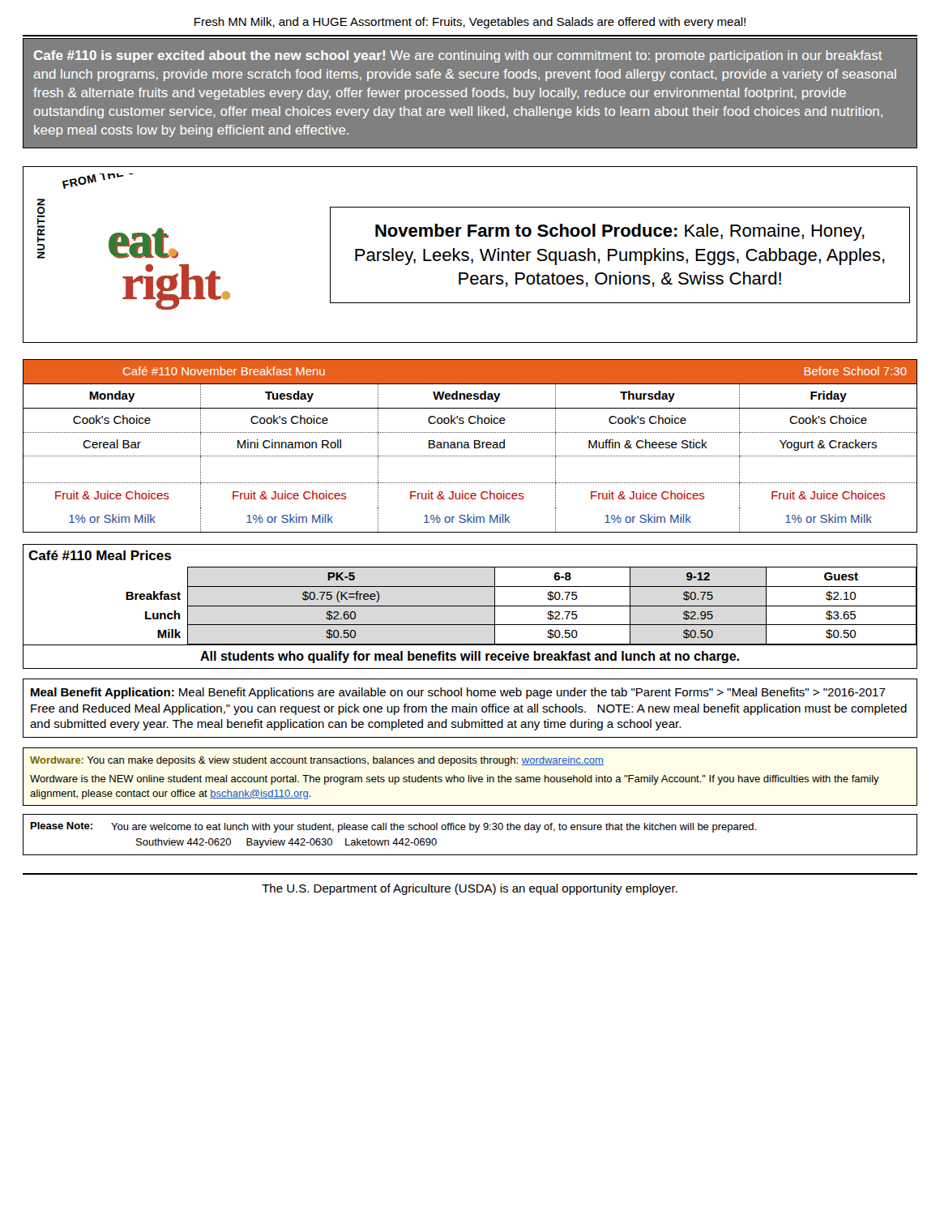Fresh MN Milk, and a HUGE Assortment of: Fruits, Vegetables and Salads are offered with every meal!
Cafe #110 is super excited about the new school year! We are continuing with our commitment to: promote participation in our breakfast and lunch programs, provide more scratch food items, provide safe & secure foods, prevent food allergy contact, provide a variety of seasonal fresh & alternate fruits and vegetables every day, offer fewer processed foods, buy locally, reduce our environmental footprint, provide outstanding customer service, offer meal choices every day that are well liked, challenge kids to learn about their food choices and nutrition, keep meal costs low by being efficient and effective.
FROM THE GROUND UP
NUTRITION
eat. right.
November Farm to School Produce: Kale, Romaine, Honey, Parsley, Leeks, Winter Squash, Pumpkins, Eggs, Cabbage, Apples, Pears, Potatoes, Onions, & Swiss Chard!
| Café #110 November Breakfast Menu Before School 7:30 |
| Monday | Tuesday | Wednesday | Thursday | Friday |
| Cook's Choice | Cook's Choice | Cook's Choice | Cook's Choice | Cook's Choice |
| Cereal Bar | Mini Cinnamon Roll | Banana Bread | Muffin & Cheese Stick | Yogurt & Crackers |
| Fruit & Juice Choices | Fruit & Juice Choices | Fruit & Juice Choices | Fruit & Juice Choices | Fruit & Juice Choices |
| 1% or Skim Milk | 1% or Skim Milk | 1% or Skim Milk | 1% or Skim Milk | 1% or Skim Milk |
Café #110 Meal Prices
| | PK-5 | 6-8 | 9-12 | Guest |
| Breakfast | $0.75 (K=free) | $0.75 | $0.75 | $2.10 |
| Lunch | $2.60 | $2.75 | $2.95 | $3.65 |
| Milk | $0.50 | $0.50 | $0.50 | $0.50 |
All students who qualify for meal benefits will receive breakfast and lunch at no charge.
Meal Benefit Application: Meal Benefit Applications are available on our school home web page under the tab "Parent Forms" > "Meal Benefits" > "2016-2017 Free and Reduced Meal Application," you can request or pick one up from the main office at all schools. NOTE: A new meal benefit application must be completed and submitted every year. The meal benefit application can be completed and submitted at any time during a school year.
Wordware: You can make deposits & view student account transactions, balances and deposits through: wordwareinc.com
Wordware is the NEW online student meal account portal. The program sets up students who live in the same household into a "Family Account." If you have difficulties with the family alignment, please contact our office at bschank@isd110.org.
Please Note:
You are welcome to eat lunch with your student, please call the school office by 9:30 the day of, to ensure that the kitchen will be prepared. Southview 442-0620 Bayview 442-0630 Laketown 442-0690
The U.S. Department of Agriculture (USDA) is an equal opportunity employer.